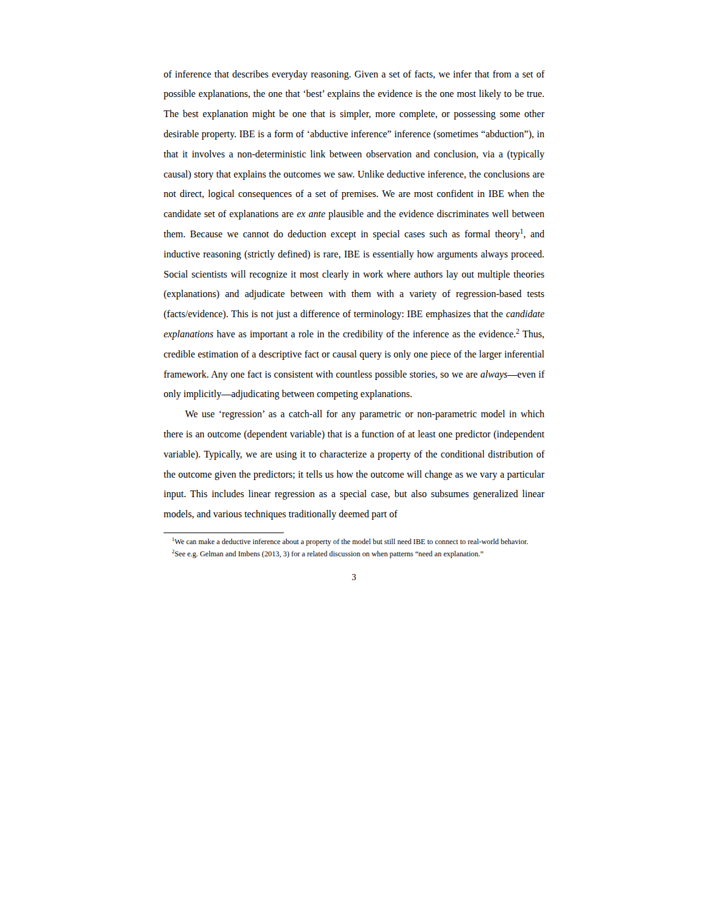of inference that describes everyday reasoning. Given a set of facts, we infer that from a set of possible explanations, the one that ‘best’ explains the evidence is the one most likely to be true. The best explanation might be one that is simpler, more complete, or possessing some other desirable property. IBE is a form of ‘abductive inference” inference (sometimes “abduction”), in that it involves a non-deterministic link between observation and conclusion, via a (typically causal) story that explains the outcomes we saw. Unlike deductive inference, the conclusions are not direct, logical consequences of a set of premises. We are most confident in IBE when the candidate set of explanations are ex ante plausible and the evidence discriminates well between them. Because we cannot do deduction except in special cases such as formal theory1, and inductive reasoning (strictly defined) is rare, IBE is essentially how arguments always proceed. Social scientists will recognize it most clearly in work where authors lay out multiple theories (explanations) and adjudicate between with them with a variety of regression-based tests (facts/evidence). This is not just a difference of terminology: IBE emphasizes that the candidate explanations have as important a role in the credibility of the inference as the evidence.2 Thus, credible estimation of a descriptive fact or causal query is only one piece of the larger inferential framework. Any one fact is consistent with countless possible stories, so we are always—even if only implicitly—adjudicating between competing explanations.
We use ‘regression’ as a catch-all for any parametric or non-parametric model in which there is an outcome (dependent variable) that is a function of at least one predictor (independent variable). Typically, we are using it to characterize a property of the conditional distribution of the outcome given the predictors; it tells us how the outcome will change as we vary a particular input. This includes linear regression as a special case, but also subsumes generalized linear models, and various techniques traditionally deemed part of
1We can make a deductive inference about a property of the model but still need IBE to connect to real-world behavior.
2See e.g. Gelman and Imbens (2013, 3) for a related discussion on when patterns “need an explanation.”
3